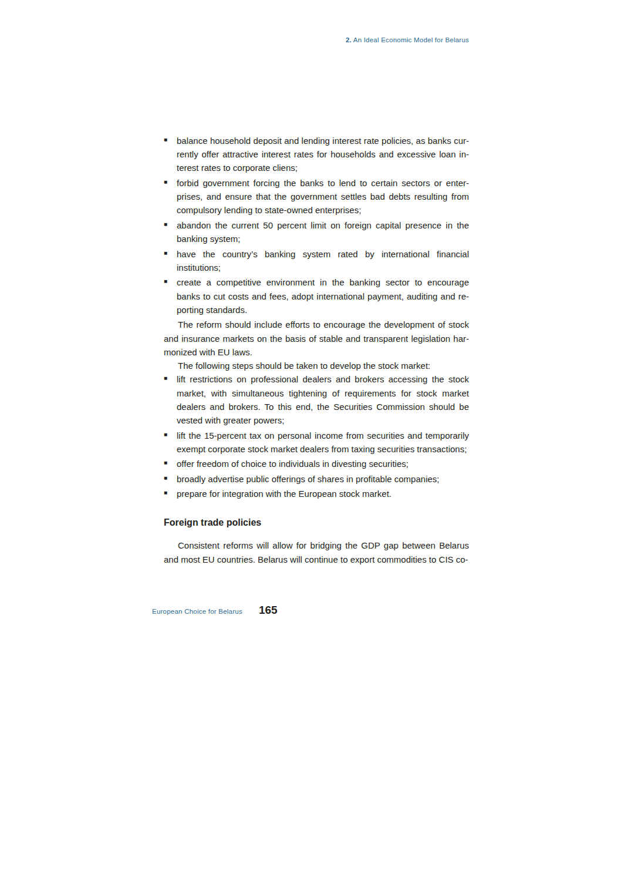2. An Ideal Economic Model for Belarus
balance household deposit and lending interest rate policies, as banks currently offer attractive interest rates for households and excessive loan interest rates to corporate cliens;
forbid government forcing the banks to lend to certain sectors or enterprises, and ensure that the government settles bad debts resulting from compulsory lending to state-owned enterprises;
abandon the current 50 percent limit on foreign capital presence in the banking system;
have the country’s banking system rated by international financial institutions;
create a competitive environment in the banking sector to encourage banks to cut costs and fees, adopt international payment, auditing and reporting standards.
The reform should include efforts to encourage the development of stock and insurance markets on the basis of stable and transparent legislation harmonized with EU laws.
The following steps should be taken to develop the stock market:
lift restrictions on professional dealers and brokers accessing the stock market, with simultaneous tightening of requirements for stock market dealers and brokers. To this end, the Securities Commission should be vested with greater powers;
lift the 15-percent tax on personal income from securities and temporarily exempt corporate stock market dealers from taxing securities transactions;
offer freedom of choice to individuals in divesting securities;
broadly advertise public offerings of shares in profitable companies;
prepare for integration with the European stock market.
Foreign trade policies
Consistent reforms will allow for bridging the GDP gap between Belarus and most EU countries. Belarus will continue to export commodities to CIS co-
European Choice for Belarus 165